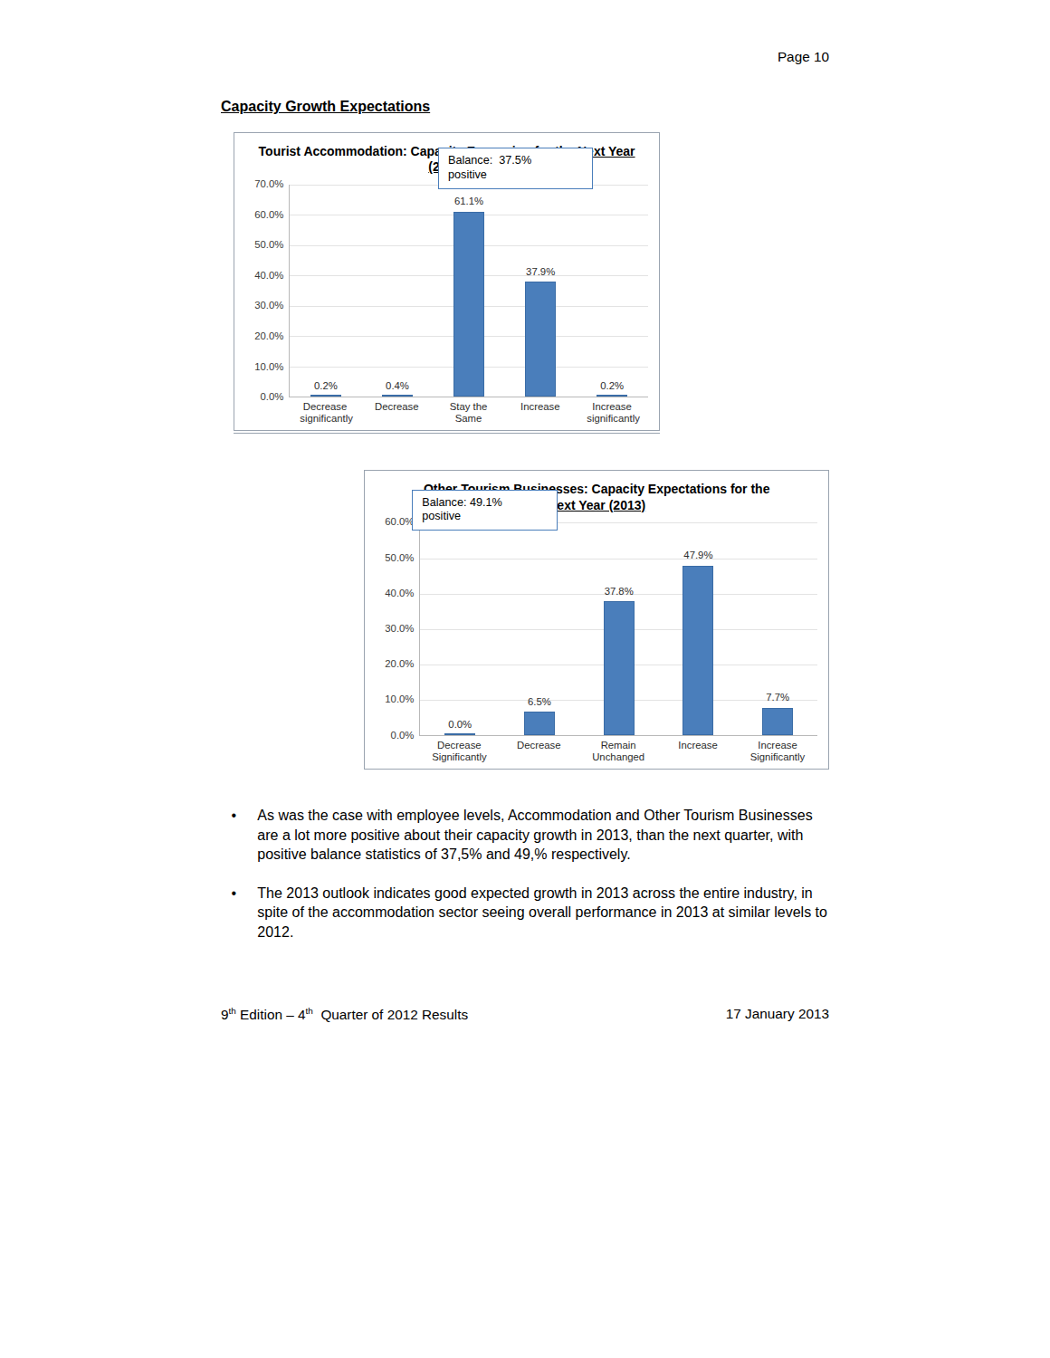Page 10
Capacity Growth Expectations
Tourist Accommodation: Capacity Expansion for the Next Year (2013)
70.0%
60.0%
50.0%
40.0%
30.0%
20.0%
10.0%
0.0%
0.2%
0.4%
61.1%
37.9%
0.2%
Decrease
significantly
Decrease
Stay the
Same
Increase
Increase
significantly
Balance: 37.5%
positive
Other Tourism Businesses: Capacity Expectations for the
Next Year (2013)
60.0%
50.0%
40.0%
30.0%
20.0%
10.0%
0.0%
0.0%
6.5%
37.8%
47.9%
7.7%
Decrease
Significantly
Decrease
Remain
Unchanged
Increase
Increase
Significantly
Balance: 49.1%
positive
As was the case with employee levels, Accommodation and Other Tourism Businesses are a lot more positive about their capacity growth in 2013, than the next quarter, with positive balance statistics of 37,5% and 49,% respectively.
The 2013 outlook indicates good expected growth in 2013 across the entire industry, in spite of the accommodation sector seeing overall performance in 2013 at similar levels to 2012.
9th Edition – 4th Quarter of 2012 Results
17 January 2013